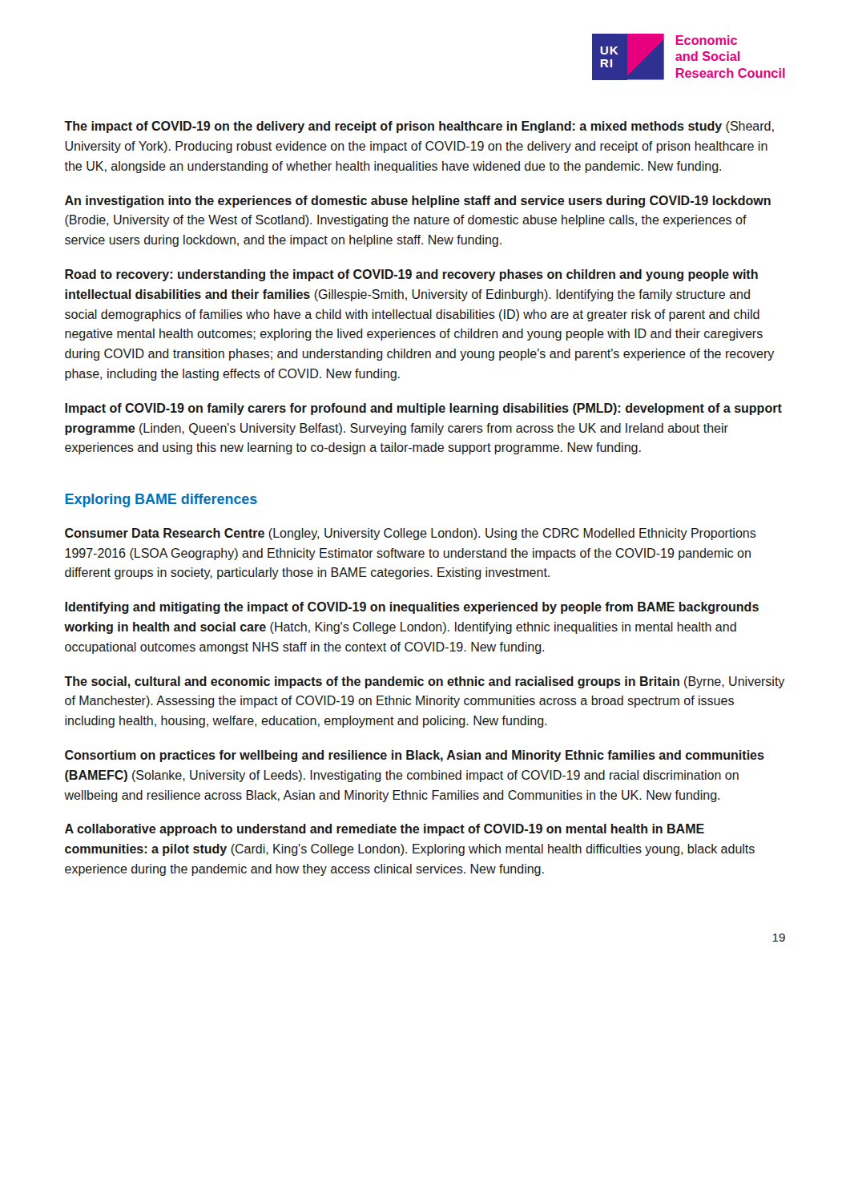UK RI
Economic
and Social
Research Council
The impact of COVID-19 on the delivery and receipt of prison healthcare in England: a mixed methods study (Sheard, University of York). Producing robust evidence on the impact of COVID-19 on the delivery and receipt of prison healthcare in the UK, alongside an understanding of whether health inequalities have widened due to the pandemic. New funding.
An investigation into the experiences of domestic abuse helpline staff and service users during COVID-19 lockdown (Brodie, University of the West of Scotland). Investigating the nature of domestic abuse helpline calls, the experiences of service users during lockdown, and the impact on helpline staff. New funding.
Road to recovery: understanding the impact of COVID-19 and recovery phases on children and young people with intellectual disabilities and their families (Gillespie-Smith, University of Edinburgh). Identifying the family structure and social demographics of families who have a child with intellectual disabilities (ID) who are at greater risk of parent and child negative mental health outcomes; exploring the lived experiences of children and young people with ID and their caregivers during COVID and transition phases; and understanding children and young people's and parent's experience of the recovery phase, including the lasting effects of COVID. New funding.
Impact of COVID-19 on family carers for profound and multiple learning disabilities (PMLD): development of a support programme (Linden, Queen's University Belfast). Surveying family carers from across the UK and Ireland about their experiences and using this new learning to co-design a tailor-made support programme. New funding.
Exploring BAME differences
Consumer Data Research Centre (Longley, University College London). Using the CDRC Modelled Ethnicity Proportions 1997-2016 (LSOA Geography) and Ethnicity Estimator software to understand the impacts of the COVID-19 pandemic on different groups in society, particularly those in BAME categories. Existing investment.
Identifying and mitigating the impact of COVID-19 on inequalities experienced by people from BAME backgrounds working in health and social care (Hatch, King's College London). Identifying ethnic inequalities in mental health and occupational outcomes amongst NHS staff in the context of COVID-19. New funding.
The social, cultural and economic impacts of the pandemic on ethnic and racialised groups in Britain (Byrne, University of Manchester). Assessing the impact of COVID-19 on Ethnic Minority communities across a broad spectrum of issues including health, housing, welfare, education, employment and policing. New funding.
Consortium on practices for wellbeing and resilience in Black, Asian and Minority Ethnic families and communities (BAMEFC) (Solanke, University of Leeds). Investigating the combined impact of COVID-19 and racial discrimination on wellbeing and resilience across Black, Asian and Minority Ethnic Families and Communities in the UK. New funding.
A collaborative approach to understand and remediate the impact of COVID-19 on mental health in BAME communities: a pilot study (Cardi, King's College London). Exploring which mental health difficulties young, black adults experience during the pandemic and how they access clinical services. New funding.
19